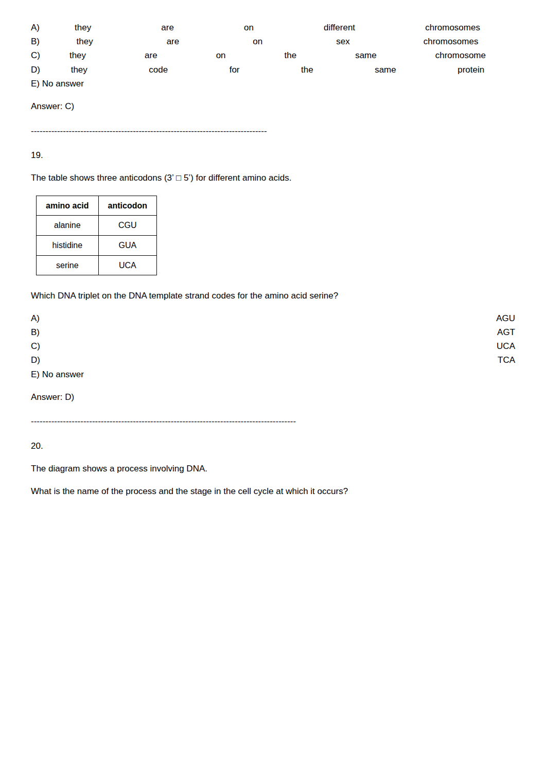A) they are on different chromosomes
B) they are on sex chromosomes
C) they are on the same chromosome
D) they code for the same protein
E) No answer
Answer: C)
---------------------------------------------------------------------------------
19.
The table shows three anticodons (3’ □ 5’) for different amino acids.
| amino acid | anticodon |
| --- | --- |
| alanine | CGU |
| histidine | GUA |
| serine | UCA |
Which DNA triplet on the DNA template strand codes for the amino acid serine?
A) AGU
B) AGT
C) UCA
D) TCA
E) No answer
Answer: D)
-------------------------------------------------------------------------------------------
20.
The diagram shows a process involving DNA.
What is the name of the process and the stage in the cell cycle at which it occurs?